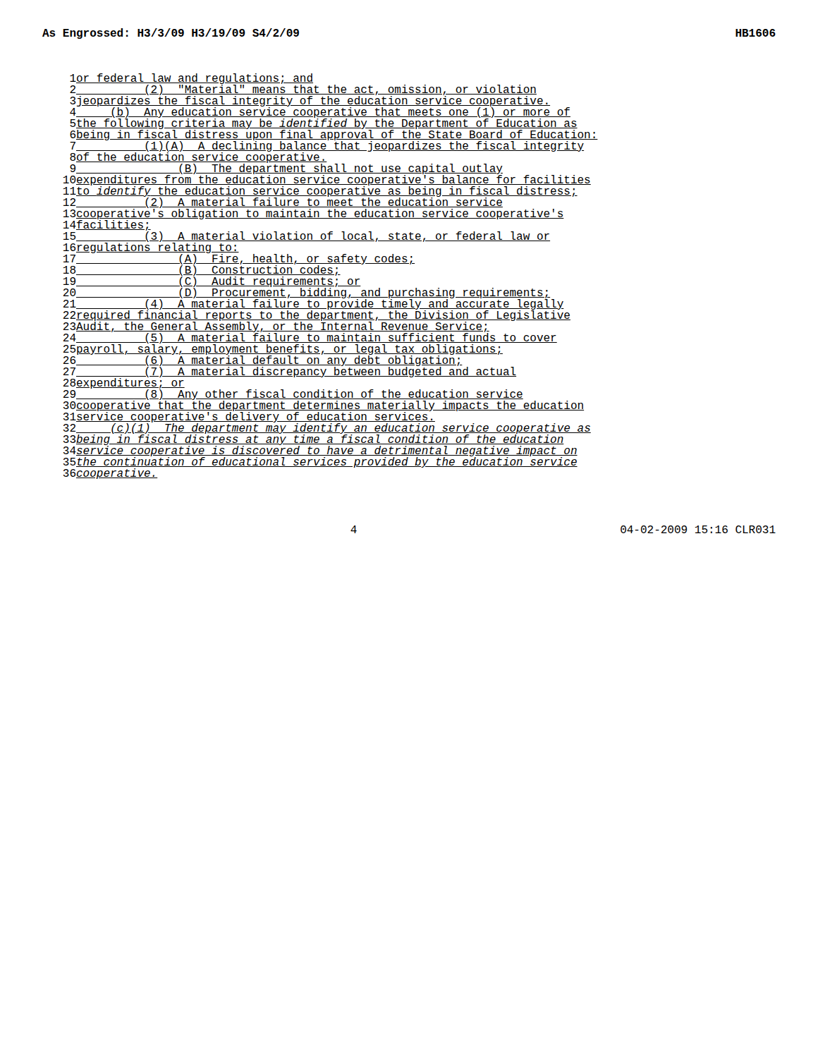As Engrossed: H3/3/09 H3/19/09 S4/2/09 HB1606
| 1 | or federal law and regulations; and |
| 2 | (2) "Material" means that the act, omission, or violation |
| 3 | jeopardizes the fiscal integrity of the education service cooperative. |
| 4 | (b) Any education service cooperative that meets one (1) or more of |
| 5 | the following criteria may be identified by the Department of Education as |
| 6 | being in fiscal distress upon final approval of the State Board of Education: |
| 7 | (1)(A) A declining balance that jeopardizes the fiscal integrity |
| 8 | of the education service cooperative. |
| 9 | (B) The department shall not use capital outlay |
| 10 | expenditures from the education service cooperative's balance for facilities |
| 11 | to identify the education service cooperative as being in fiscal distress; |
| 12 | (2) A material failure to meet the education service |
| 13 | cooperative's obligation to maintain the education service cooperative's |
| 14 | facilities; |
| 15 | (3) A material violation of local, state, or federal law or |
| 16 | regulations relating to: |
| 17 | (A) Fire, health, or safety codes; |
| 18 | (B) Construction codes; |
| 19 | (C) Audit requirements; or |
| 20 | (D) Procurement, bidding, and purchasing requirements; |
| 21 | (4) A material failure to provide timely and accurate legally |
| 22 | required financial reports to the department, the Division of Legislative |
| 23 | Audit, the General Assembly, or the Internal Revenue Service; |
| 24 | (5) A material failure to maintain sufficient funds to cover |
| 25 | payroll, salary, employment benefits, or legal tax obligations; |
| 26 | (6) A material default on any debt obligation; |
| 27 | (7) A material discrepancy between budgeted and actual |
| 28 | expenditures; or |
| 29 | (8) Any other fiscal condition of the education service |
| 30 | cooperative that the department determines materially impacts the education |
| 31 | service cooperative's delivery of education services. |
| 32 | (c)(1) The department may identify an education service cooperative as |
| 33 | being in fiscal distress at any time a fiscal condition of the education |
| 34 | service cooperative is discovered to have a detrimental negative impact on |
| 35 | the continuation of educational services provided by the education service |
| 36 | cooperative. |
4 04-02-2009 15:16 CLR031